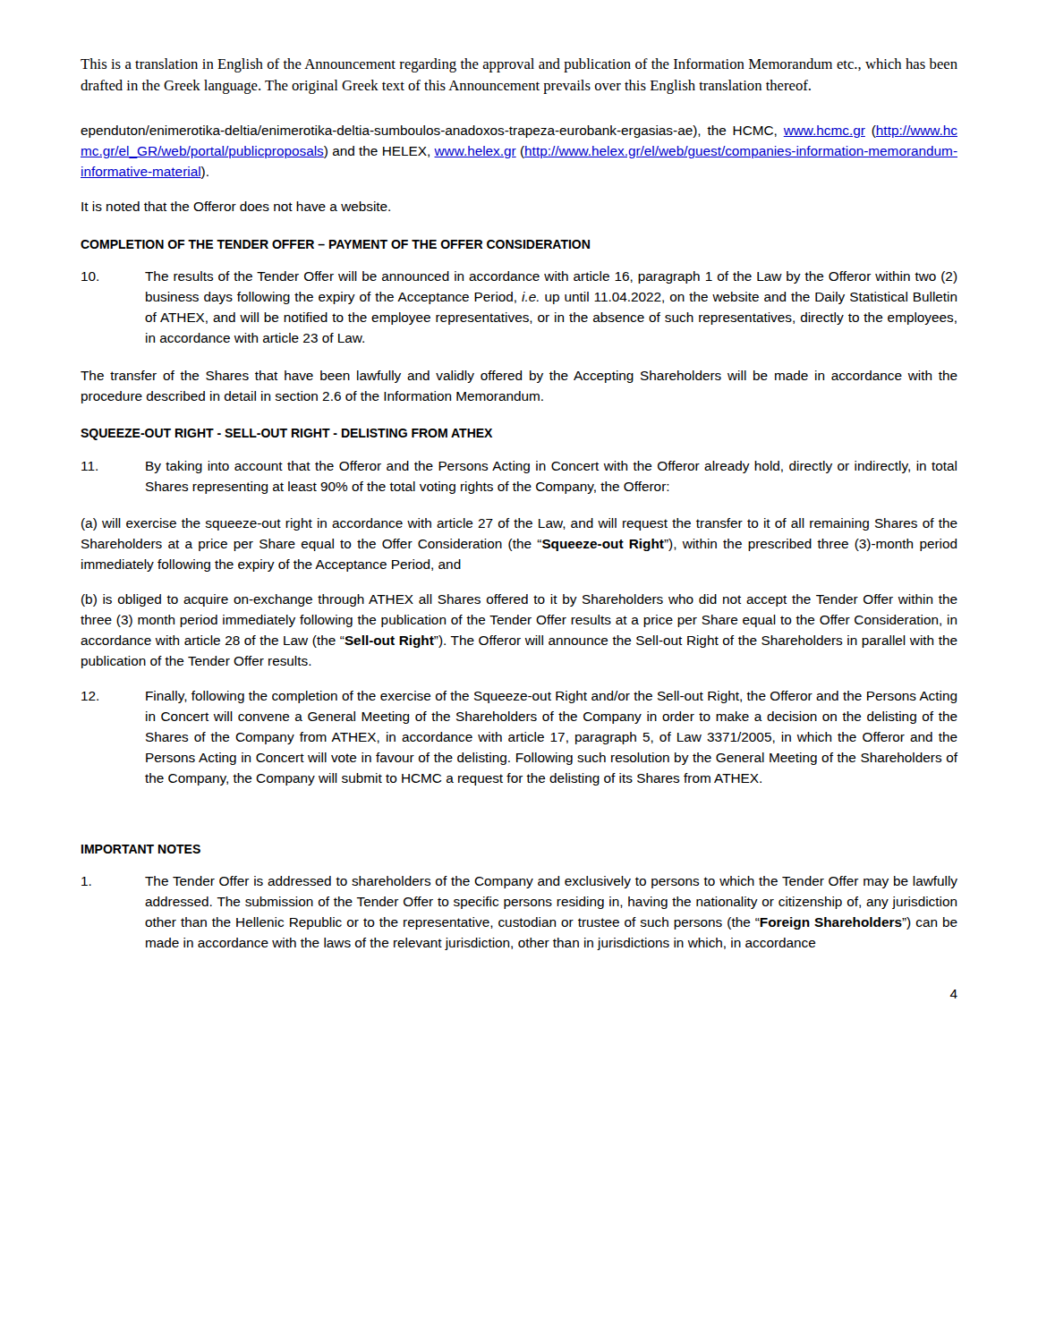This is a translation in English of the Announcement regarding the approval and publication of the Information Memorandum etc., which has been drafted in the Greek language. The original Greek text of this Announcement prevails over this English translation thereof.
ependuton/enimerotika-deltia/enimerotika-deltia-sumboulos-anadoxos-trapeza-eurobank-ergasias-ae), the HCMC, www.hcmc.gr (http://www.hcmc.gr/el_GR/web/portal/publicproposals) and the HELEX, www.helex.gr (http://www.helex.gr/el/web/guest/companies-information-memorandum-informative-material).
It is noted that the Offeror does not have a website.
COMPLETION OF THE TENDER OFFER – PAYMENT OF THE OFFER CONSIDERATION
10.
The results of the Tender Offer will be announced in accordance with article 16, paragraph 1 of the Law by the Offeror within two (2) business days following the expiry of the Acceptance Period, i.e. up until 11.04.2022, on the website and the Daily Statistical Bulletin of ATHEX, and will be notified to the employee representatives, or in the absence of such representatives, directly to the employees, in accordance with article 23 of Law.
The transfer of the Shares that have been lawfully and validly offered by the Accepting Shareholders will be made in accordance with the procedure described in detail in section 2.6 of the Information Memorandum.
SQUEEZE-OUT RIGHT - SELL-OUT RIGHT - DELISTING FROM ATHEX
11.
By taking into account that the Offeror and the Persons Acting in Concert with the Offeror already hold, directly or indirectly, in total Shares representing at least 90% of the total voting rights of the Company, the Offeror:
(a) will exercise the squeeze-out right in accordance with article 27 of the Law, and will request the transfer to it of all remaining Shares of the Shareholders at a price per Share equal to the Offer Consideration (the “Squeeze-out Right”), within the prescribed three (3)-month period immediately following the expiry of the Acceptance Period, and
(b) is obliged to acquire on-exchange through ATHEX all Shares offered to it by Shareholders who did not accept the Tender Offer within the three (3) month period immediately following the publication of the Tender Offer results at a price per Share equal to the Offer Consideration, in accordance with article 28 of the Law (the “Sell-out Right”). The Offeror will announce the Sell-out Right of the Shareholders in parallel with the publication of the Tender Offer results.
12.
Finally, following the completion of the exercise of the Squeeze-out Right and/or the Sell-out Right, the Offeror and the Persons Acting in Concert will convene a General Meeting of the Shareholders of the Company in order to make a decision on the delisting of the Shares of the Company from ATHEX, in accordance with article 17, paragraph 5, of Law 3371/2005, in which the Offeror and the Persons Acting in Concert will vote in favour of the delisting. Following such resolution by the General Meeting of the Shareholders of the Company, the Company will submit to HCMC a request for the delisting of its Shares from ATHEX.
IMPORTANT NOTES
1.
The Tender Offer is addressed to shareholders of the Company and exclusively to persons to which the Tender Offer may be lawfully addressed. The submission of the Tender Offer to specific persons residing in, having the nationality or citizenship of, any jurisdiction other than the Hellenic Republic or to the representative, custodian or trustee of such persons (the “Foreign Shareholders”) can be made in accordance with the laws of the relevant jurisdiction, other than in jurisdictions in which, in accordance
4